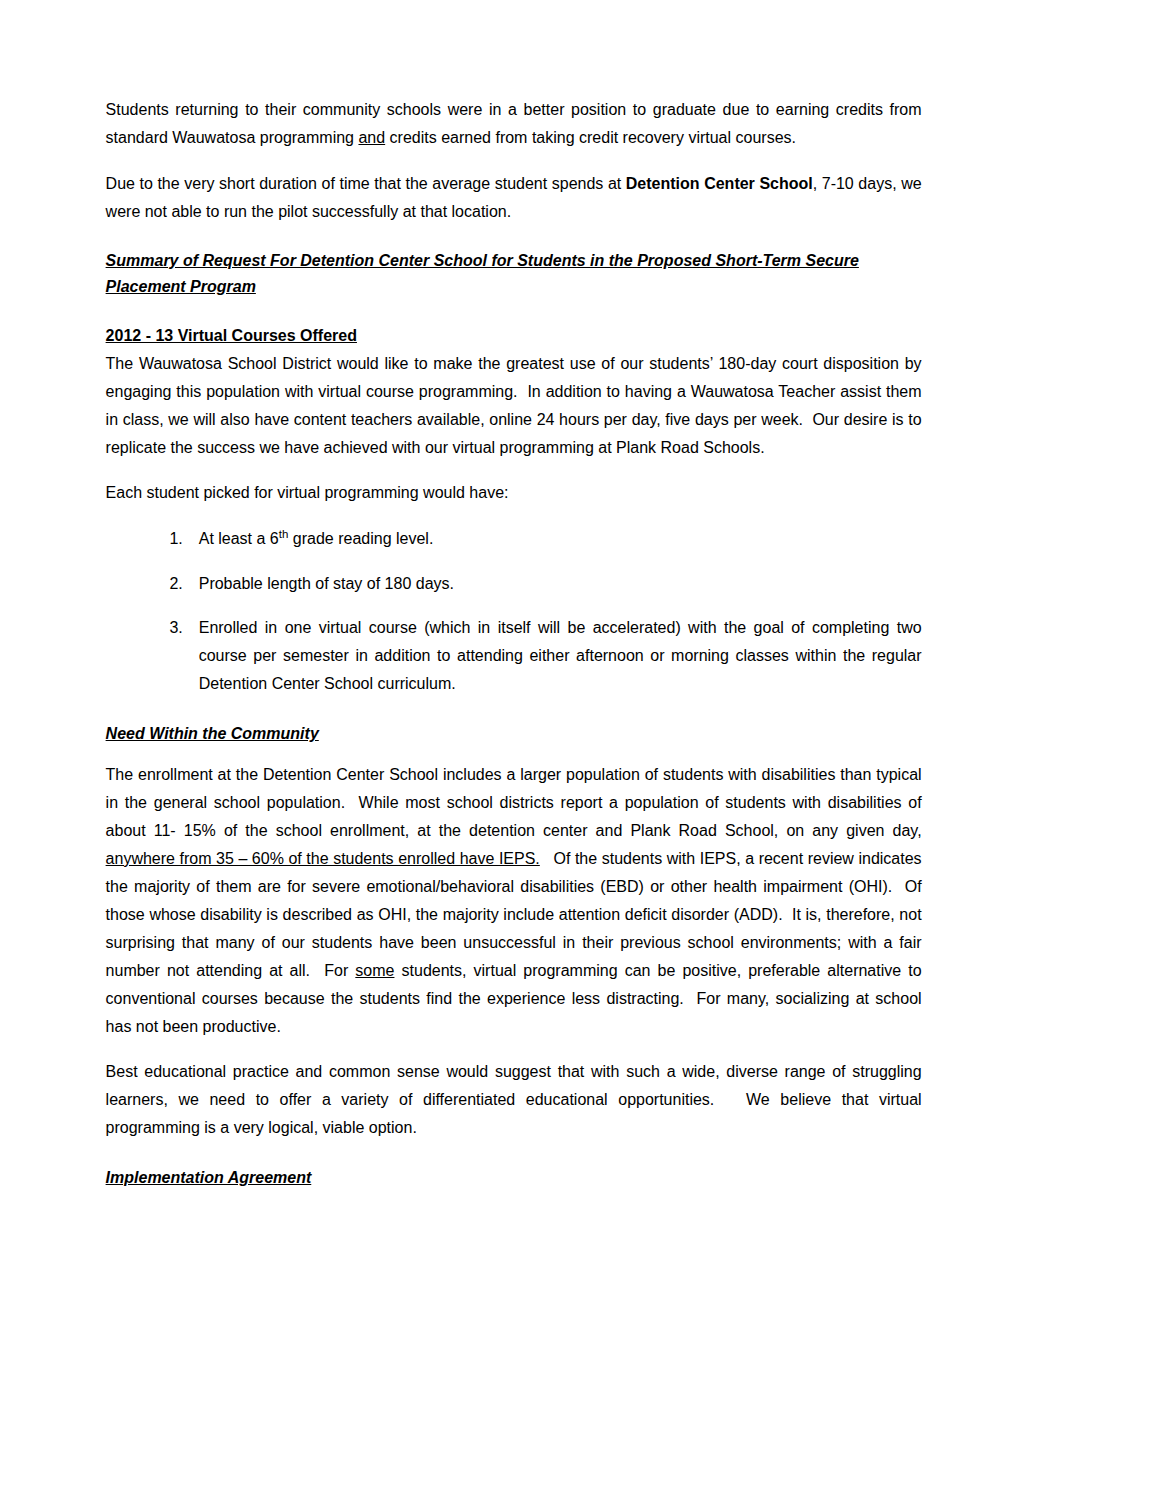Students returning to their community schools were in a better position to graduate due to earning credits from standard Wauwatosa programming and credits earned from taking credit recovery virtual courses.
Due to the very short duration of time that the average student spends at Detention Center School, 7-10 days, we were not able to run the pilot successfully at that location.
Summary of Request For Detention Center School for Students in the Proposed Short-Term Secure Placement Program
2012 - 13 Virtual Courses Offered
The Wauwatosa School District would like to make the greatest use of our students’ 180-day court disposition by engaging this population with virtual course programming. In addition to having a Wauwatosa Teacher assist them in class, we will also have content teachers available, online 24 hours per day, five days per week. Our desire is to replicate the success we have achieved with our virtual programming at Plank Road Schools.
Each student picked for virtual programming would have:
At least a 6th grade reading level.
Probable length of stay of 180 days.
Enrolled in one virtual course (which in itself will be accelerated) with the goal of completing two course per semester in addition to attending either afternoon or morning classes within the regular Detention Center School curriculum.
Need Within the Community
The enrollment at the Detention Center School includes a larger population of students with disabilities than typical in the general school population. While most school districts report a population of students with disabilities of about 11- 15% of the school enrollment, at the detention center and Plank Road School, on any given day, anywhere from 35 – 60% of the students enrolled have IEPS. Of the students with IEPS, a recent review indicates the majority of them are for severe emotional/behavioral disabilities (EBD) or other health impairment (OHI). Of those whose disability is described as OHI, the majority include attention deficit disorder (ADD). It is, therefore, not surprising that many of our students have been unsuccessful in their previous school environments; with a fair number not attending at all. For some students, virtual programming can be positive, preferable alternative to conventional courses because the students find the experience less distracting. For many, socializing at school has not been productive.
Best educational practice and common sense would suggest that with such a wide, diverse range of struggling learners, we need to offer a variety of differentiated educational opportunities. We believe that virtual programming is a very logical, viable option.
Implementation Agreement